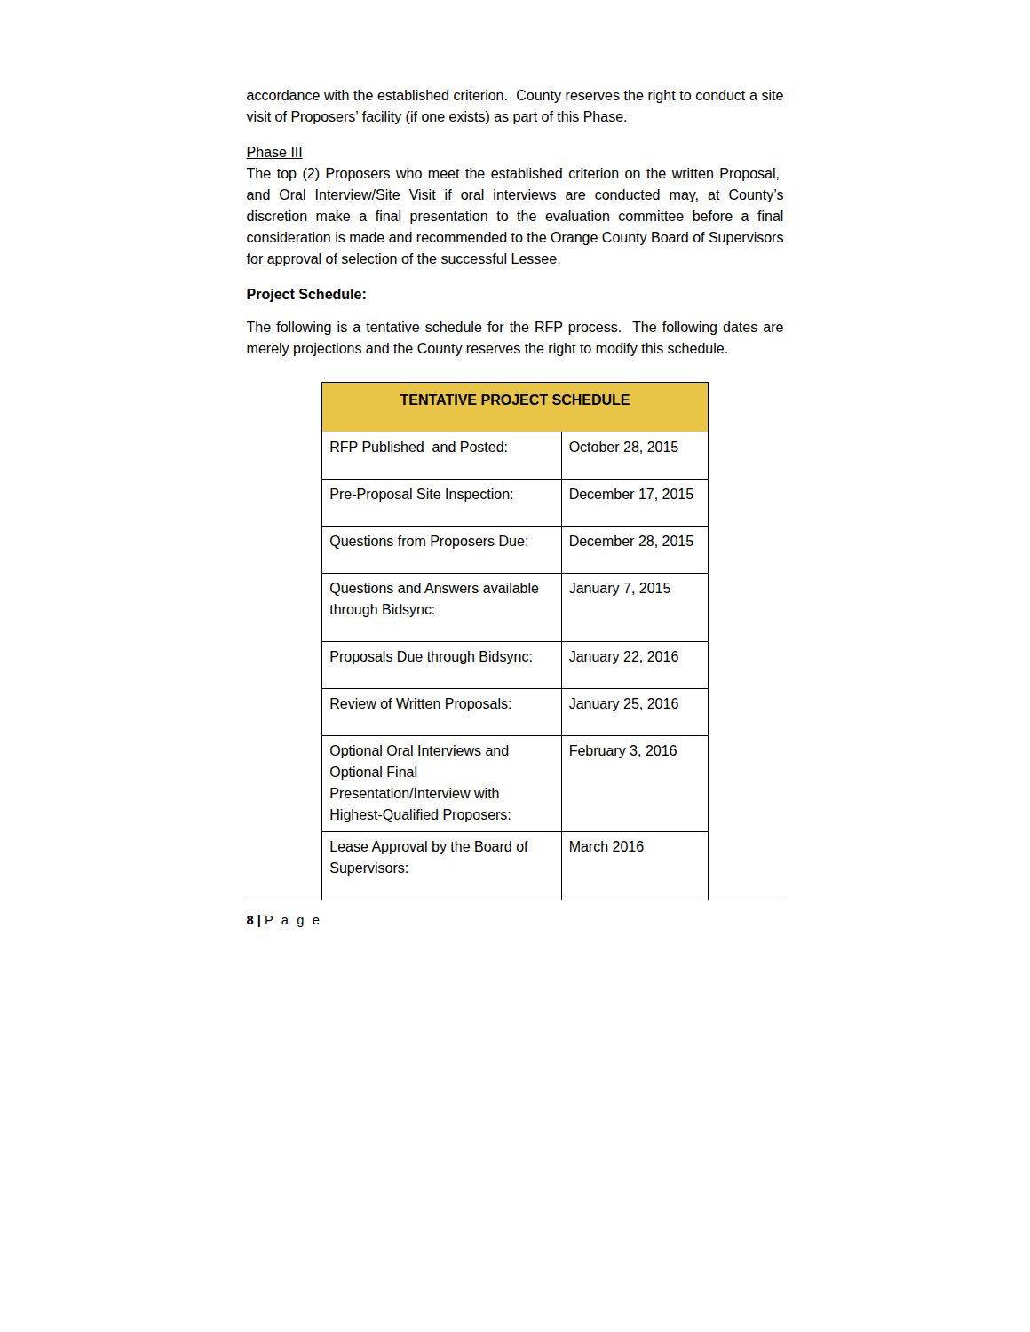accordance with the established criterion. County reserves the right to conduct a site visit of Proposers’ facility (if one exists) as part of this Phase.
Phase III
The top (2) Proposers who meet the established criterion on the written Proposal, and Oral Interview/Site Visit if oral interviews are conducted may, at County’s discretion make a final presentation to the evaluation committee before a final consideration is made and recommended to the Orange County Board of Supervisors for approval of selection of the successful Lessee.
Project Schedule:
The following is a tentative schedule for the RFP process. The following dates are merely projections and the County reserves the right to modify this schedule.
| TENTATIVE PROJECT SCHEDULE |
| --- |
| RFP Published and Posted: | October 28, 2015 |
| Pre-Proposal Site Inspection: | December 17, 2015 |
| Questions from Proposers Due: | December 28, 2015 |
| Questions and Answers available through Bidsync: | January 7, 2015 |
| Proposals Due through Bidsync: | January 22, 2016 |
| Review of Written Proposals: | January 25, 2016 |
| Optional Oral Interviews and Optional Final Presentation/Interview with Highest-Qualified Proposers: | February 3, 2016 |
| Lease Approval by the Board of Supervisors: | March 2016 |
8 | P a g e